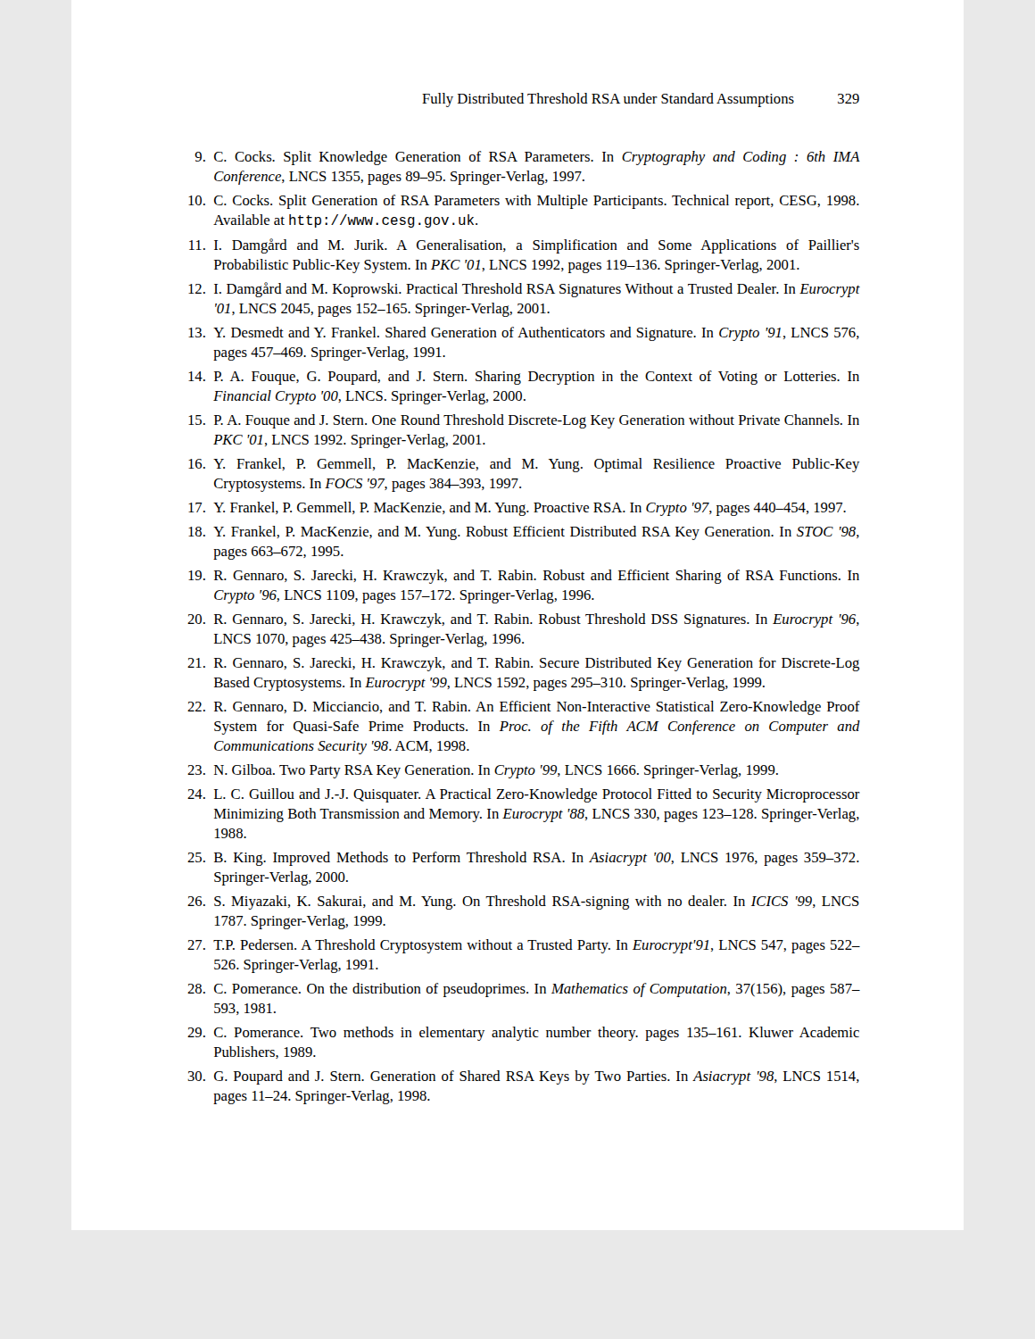Fully Distributed Threshold RSA under Standard Assumptions 329
C. Cocks. Split Knowledge Generation of RSA Parameters. In Cryptography and Coding : 6th IMA Conference, LNCS 1355, pages 89–95. Springer-Verlag, 1997.
C. Cocks. Split Generation of RSA Parameters with Multiple Participants. Technical report, CESG, 1998. Available at http://www.cesg.gov.uk.
I. Damgård and M. Jurik. A Generalisation, a Simplification and Some Applications of Paillier's Probabilistic Public-Key System. In PKC '01, LNCS 1992, pages 119–136. Springer-Verlag, 2001.
I. Damgård and M. Koprowski. Practical Threshold RSA Signatures Without a Trusted Dealer. In Eurocrypt '01, LNCS 2045, pages 152–165. Springer-Verlag, 2001.
Y. Desmedt and Y. Frankel. Shared Generation of Authenticators and Signature. In Crypto '91, LNCS 576, pages 457–469. Springer-Verlag, 1991.
P. A. Fouque, G. Poupard, and J. Stern. Sharing Decryption in the Context of Voting or Lotteries. In Financial Crypto '00, LNCS. Springer-Verlag, 2000.
P. A. Fouque and J. Stern. One Round Threshold Discrete-Log Key Generation without Private Channels. In PKC '01, LNCS 1992. Springer-Verlag, 2001.
Y. Frankel, P. Gemmell, P. MacKenzie, and M. Yung. Optimal Resilience Proactive Public-Key Cryptosystems. In FOCS '97, pages 384–393, 1997.
Y. Frankel, P. Gemmell, P. MacKenzie, and M. Yung. Proactive RSA. In Crypto '97, pages 440–454, 1997.
Y. Frankel, P. MacKenzie, and M. Yung. Robust Efficient Distributed RSA Key Generation. In STOC '98, pages 663–672, 1995.
R. Gennaro, S. Jarecki, H. Krawczyk, and T. Rabin. Robust and Efficient Sharing of RSA Functions. In Crypto '96, LNCS 1109, pages 157–172. Springer-Verlag, 1996.
R. Gennaro, S. Jarecki, H. Krawczyk, and T. Rabin. Robust Threshold DSS Signatures. In Eurocrypt '96, LNCS 1070, pages 425–438. Springer-Verlag, 1996.
R. Gennaro, S. Jarecki, H. Krawczyk, and T. Rabin. Secure Distributed Key Generation for Discrete-Log Based Cryptosystems. In Eurocrypt '99, LNCS 1592, pages 295–310. Springer-Verlag, 1999.
R. Gennaro, D. Micciancio, and T. Rabin. An Efficient Non-Interactive Statistical Zero-Knowledge Proof System for Quasi-Safe Prime Products. In Proc. of the Fifth ACM Conference on Computer and Communications Security '98. ACM, 1998.
N. Gilboa. Two Party RSA Key Generation. In Crypto '99, LNCS 1666. Springer-Verlag, 1999.
L. C. Guillou and J.-J. Quisquater. A Practical Zero-Knowledge Protocol Fitted to Security Microprocessor Minimizing Both Transmission and Memory. In Eurocrypt '88, LNCS 330, pages 123–128. Springer-Verlag, 1988.
B. King. Improved Methods to Perform Threshold RSA. In Asiacrypt '00, LNCS 1976, pages 359–372. Springer-Verlag, 2000.
S. Miyazaki, K. Sakurai, and M. Yung. On Threshold RSA-signing with no dealer. In ICICS '99, LNCS 1787. Springer-Verlag, 1999.
T.P. Pedersen. A Threshold Cryptosystem without a Trusted Party. In Eurocrypt'91, LNCS 547, pages 522–526. Springer-Verlag, 1991.
C. Pomerance. On the distribution of pseudoprimes. In Mathematics of Computation, 37(156), pages 587–593, 1981.
C. Pomerance. Two methods in elementary analytic number theory. pages 135–161. Kluwer Academic Publishers, 1989.
G. Poupard and J. Stern. Generation of Shared RSA Keys by Two Parties. In Asiacrypt '98, LNCS 1514, pages 11–24. Springer-Verlag, 1998.